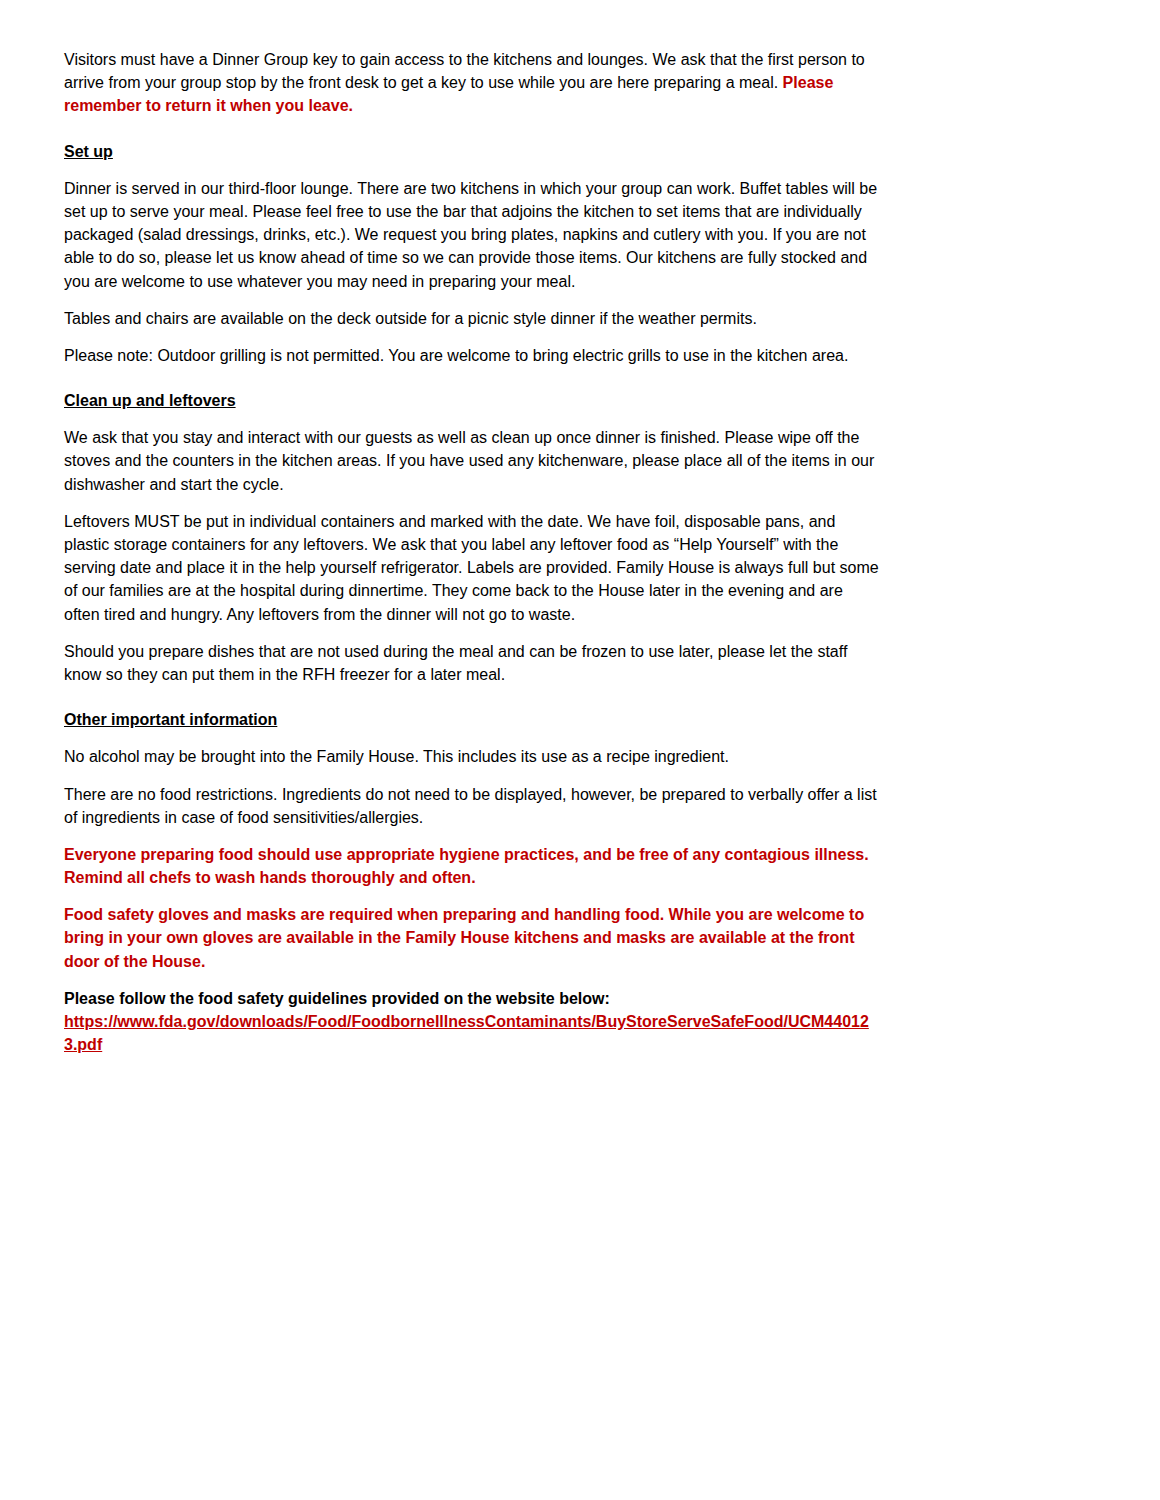Visitors must have a Dinner Group key to gain access to the kitchens and lounges. We ask that the first person to arrive from your group stop by the front desk to get a key to use while you are here preparing a meal. Please remember to return it when you leave.
Set up
Dinner is served in our third-floor lounge. There are two kitchens in which your group can work. Buffet tables will be set up to serve your meal. Please feel free to use the bar that adjoins the kitchen to set items that are individually packaged (salad dressings, drinks, etc.). We request you bring plates, napkins and cutlery with you. If you are not able to do so, please let us know ahead of time so we can provide those items. Our kitchens are fully stocked and you are welcome to use whatever you may need in preparing your meal.
Tables and chairs are available on the deck outside for a picnic style dinner if the weather permits.
Please note: Outdoor grilling is not permitted. You are welcome to bring electric grills to use in the kitchen area.
Clean up and leftovers
We ask that you stay and interact with our guests as well as clean up once dinner is finished. Please wipe off the stoves and the counters in the kitchen areas. If you have used any kitchenware, please place all of the items in our dishwasher and start the cycle.
Leftovers MUST be put in individual containers and marked with the date. We have foil, disposable pans, and plastic storage containers for any leftovers. We ask that you label any leftover food as “Help Yourself” with the serving date and place it in the help yourself refrigerator. Labels are provided. Family House is always full but some of our families are at the hospital during dinnertime. They come back to the House later in the evening and are often tired and hungry. Any leftovers from the dinner will not go to waste.
Should you prepare dishes that are not used during the meal and can be frozen to use later, please let the staff know so they can put them in the RFH freezer for a later meal.
Other important information
No alcohol may be brought into the Family House. This includes its use as a recipe ingredient.
There are no food restrictions. Ingredients do not need to be displayed, however, be prepared to verbally offer a list of ingredients in case of food sensitivities/allergies.
Everyone preparing food should use appropriate hygiene practices, and be free of any contagious illness. Remind all chefs to wash hands thoroughly and often.
Food safety gloves and masks are required when preparing and handling food. While you are welcome to bring in your own gloves are available in the Family House kitchens and masks are available at the front door of the House.
Please follow the food safety guidelines provided on the website below:
https://www.fda.gov/downloads/Food/FoodborneIllnessContaminants/BuyStoreServeSafeFood/UCM440123.pdf